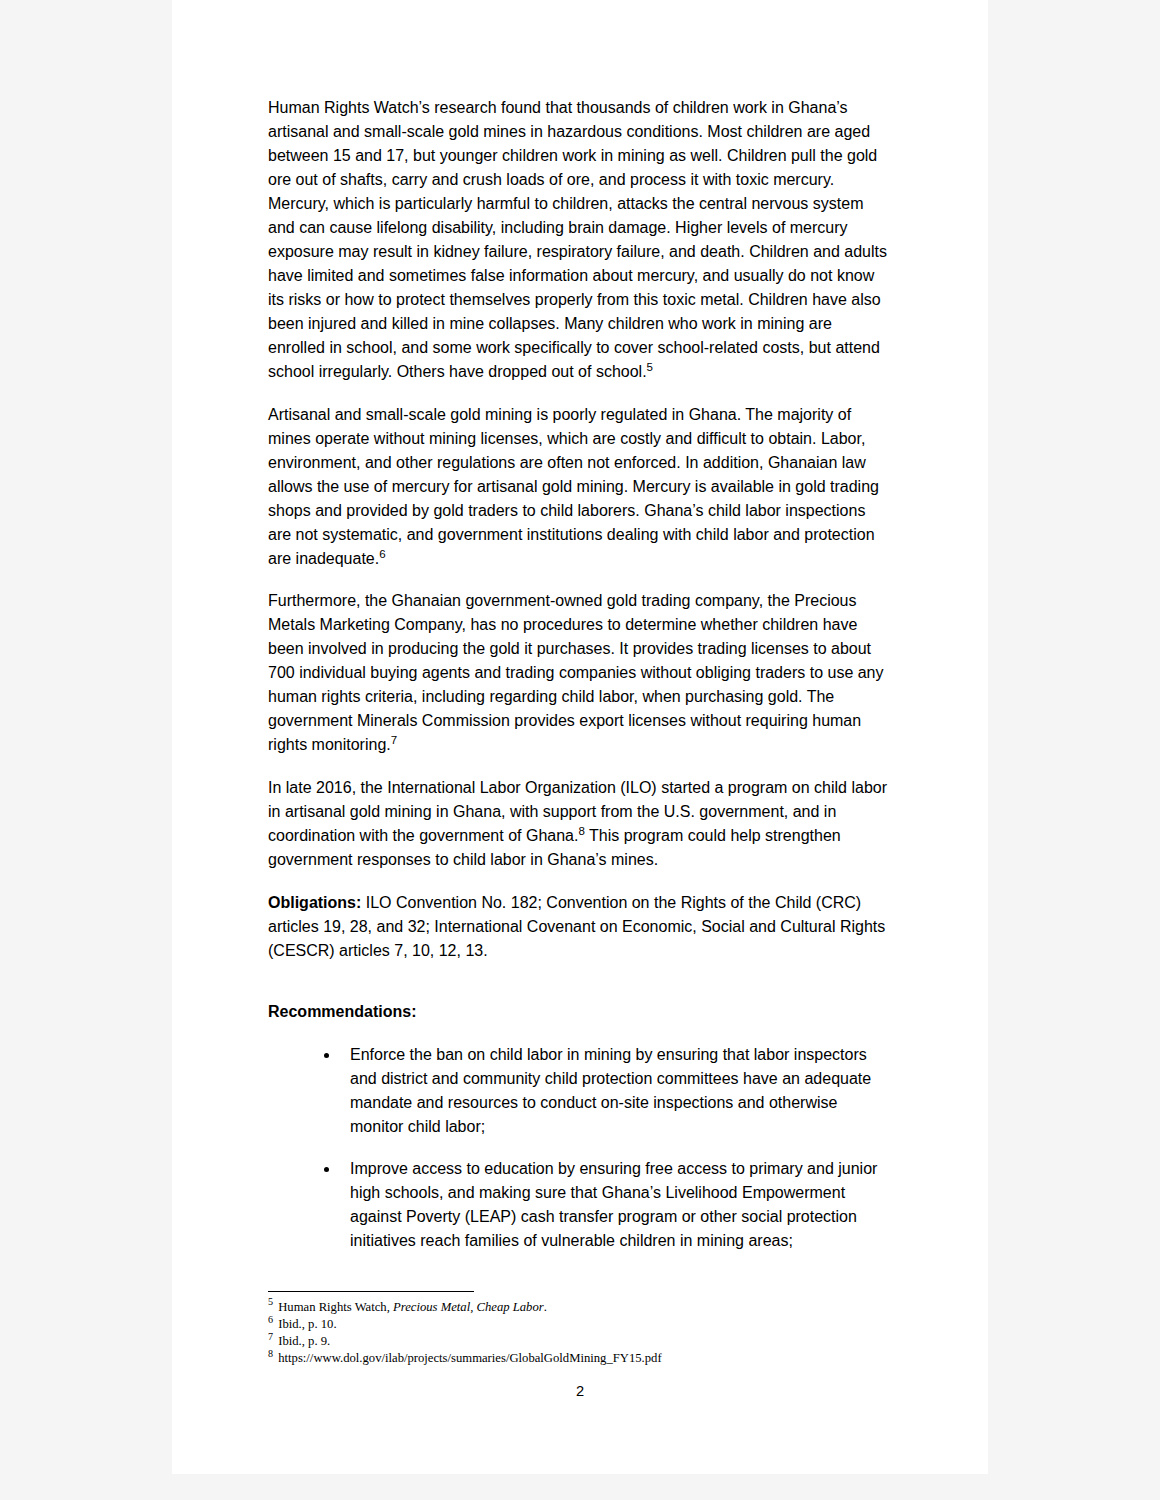Human Rights Watch’s research found that thousands of children work in Ghana’s artisanal and small-scale gold mines in hazardous conditions. Most children are aged between 15 and 17, but younger children work in mining as well. Children pull the gold ore out of shafts, carry and crush loads of ore, and process it with toxic mercury. Mercury, which is particularly harmful to children, attacks the central nervous system and can cause lifelong disability, including brain damage. Higher levels of mercury exposure may result in kidney failure, respiratory failure, and death. Children and adults have limited and sometimes false information about mercury, and usually do not know its risks or how to protect themselves properly from this toxic metal. Children have also been injured and killed in mine collapses. Many children who work in mining are enrolled in school, and some work specifically to cover school-related costs, but attend school irregularly. Others have dropped out of school.5
Artisanal and small-scale gold mining is poorly regulated in Ghana. The majority of mines operate without mining licenses, which are costly and difficult to obtain. Labor, environment, and other regulations are often not enforced. In addition, Ghanaian law allows the use of mercury for artisanal gold mining. Mercury is available in gold trading shops and provided by gold traders to child laborers. Ghana’s child labor inspections are not systematic, and government institutions dealing with child labor and protection are inadequate.6
Furthermore, the Ghanaian government-owned gold trading company, the Precious Metals Marketing Company, has no procedures to determine whether children have been involved in producing the gold it purchases. It provides trading licenses to about 700 individual buying agents and trading companies without obliging traders to use any human rights criteria, including regarding child labor, when purchasing gold. The government Minerals Commission provides export licenses without requiring human rights monitoring.7
In late 2016, the International Labor Organization (ILO) started a program on child labor in artisanal gold mining in Ghana, with support from the U.S. government, and in coordination with the government of Ghana.8 This program could help strengthen government responses to child labor in Ghana’s mines.
Obligations: ILO Convention No. 182; Convention on the Rights of the Child (CRC) articles 19, 28, and 32; International Covenant on Economic, Social and Cultural Rights (CESCR) articles 7, 10, 12, 13.
Recommendations:
Enforce the ban on child labor in mining by ensuring that labor inspectors and district and community child protection committees have an adequate mandate and resources to conduct on-site inspections and otherwise monitor child labor;
Improve access to education by ensuring free access to primary and junior high schools, and making sure that Ghana’s Livelihood Empowerment against Poverty (LEAP) cash transfer program or other social protection initiatives reach families of vulnerable children in mining areas;
5 Human Rights Watch, Precious Metal, Cheap Labor.
6 Ibid., p. 10.
7 Ibid., p. 9.
8 https://www.dol.gov/ilab/projects/summaries/GlobalGoldMining_FY15.pdf
2